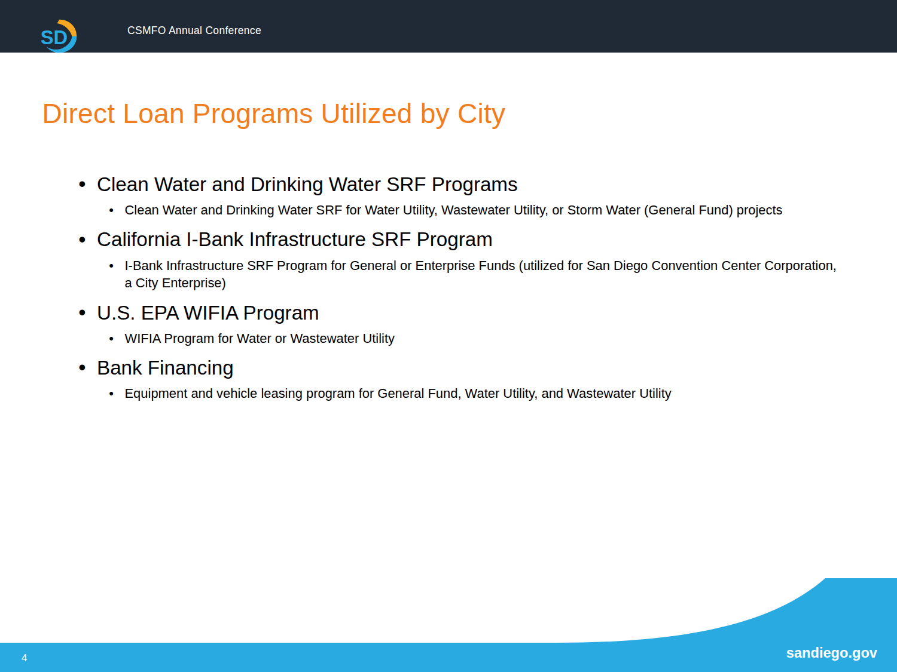CSMFO Annual Conference
SD
Direct Loan Programs Utilized by City
Clean Water and Drinking Water SRF Programs
Clean Water and Drinking Water SRF for Water Utility, Wastewater Utility, or Storm Water (General Fund) projects
California I-Bank Infrastructure SRF Program
I-Bank Infrastructure SRF Program for General or Enterprise Funds (utilized for San Diego Convention Center Corporation, a City Enterprise)
U.S. EPA WIFIA Program
WIFIA Program for Water or Wastewater Utility
Bank Financing
Equipment and vehicle leasing program for General Fund, Water Utility, and Wastewater Utility
4
sandiego.gov